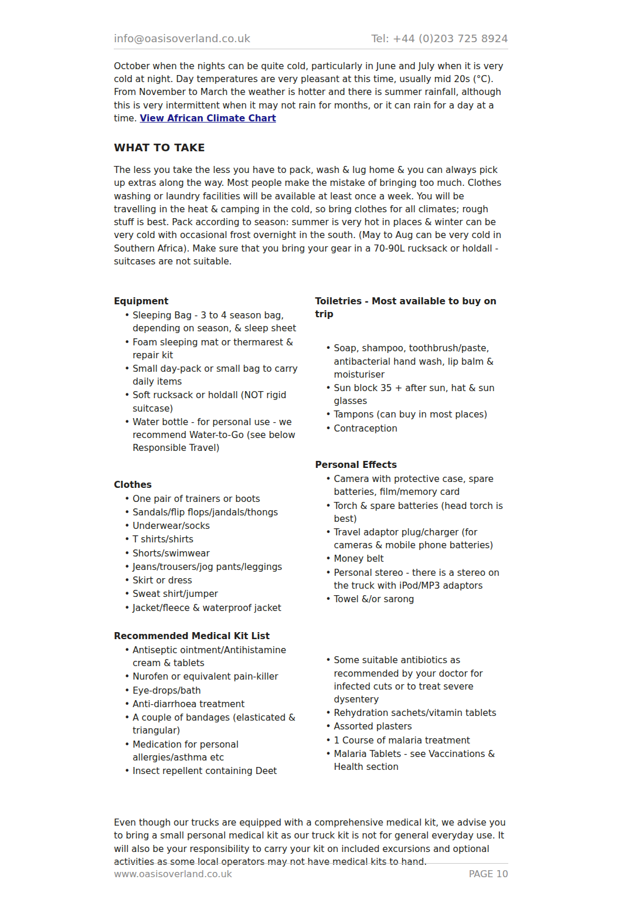info@oasisoverland.co.uk Tel: +44 (0)203 725 8924
October when the nights can be quite cold, particularly in June and July when it is very cold at night. Day temperatures are very pleasant at this time, usually mid 20s (°C). From November to March the weather is hotter and there is summer rainfall, although this is very intermittent when it may not rain for months, or it can rain for a day at a time. View African Climate Chart
WHAT TO TAKE
The less you take the less you have to pack, wash & lug home & you can always pick up extras along the way. Most people make the mistake of bringing too much. Clothes washing or laundry facilities will be available at least once a week. You will be travelling in the heat & camping in the cold, so bring clothes for all climates; rough stuff is best. Pack according to season: summer is very hot in places & winter can be very cold with occasional frost overnight in the south. (May to Aug can be very cold in Southern Africa). Make sure that you bring your gear in a 70-90L rucksack or holdall - suitcases are not suitable.
Equipment
Sleeping Bag - 3 to 4 season bag, depending on season, & sleep sheet
Foam sleeping mat or thermarest & repair kit
Small day-pack or small bag to carry daily items
Soft rucksack or holdall (NOT rigid suitcase)
Water bottle - for personal use - we recommend Water-to-Go (see below Responsible Travel)
Clothes
One pair of trainers or boots
Sandals/flip flops/jandals/thongs
Underwear/socks
T shirts/shirts
Shorts/swimwear
Jeans/trousers/jog pants/leggings
Skirt or dress
Sweat shirt/jumper
Jacket/fleece & waterproof jacket
Recommended Medical Kit List
Antiseptic ointment/Antihistamine cream & tablets
Nurofen or equivalent pain-killer
Eye-drops/bath
Anti-diarrhoea treatment
A couple of bandages (elasticated & triangular)
Medication for personal allergies/asthma etc
Insect repellent containing Deet
Toiletries - Most available to buy on trip
Soap, shampoo, toothbrush/paste, antibacterial hand wash, lip balm & moisturiser
Sun block 35 + after sun, hat & sun glasses
Tampons (can buy in most places)
Contraception
Personal Effects
Camera with protective case, spare batteries, film/memory card
Torch & spare batteries (head torch is best)
Travel adaptor plug/charger (for cameras & mobile phone batteries)
Money belt
Personal stereo - there is a stereo on the truck with iPod/MP3 adaptors
Towel &/or sarong
Some suitable antibiotics as recommended by your doctor for infected cuts or to treat severe dysentery
Rehydration sachets/vitamin tablets
Assorted plasters
1 Course of malaria treatment
Malaria Tablets - see Vaccinations & Health section
Even though our trucks are equipped with a comprehensive medical kit, we advise you to bring a small personal medical kit as our truck kit is not for general everyday use. It will also be your responsibility to carry your kit on included excursions and optional activities as some local operators may not have medical kits to hand.
www.oasisoverland.co.uk PAGE 10